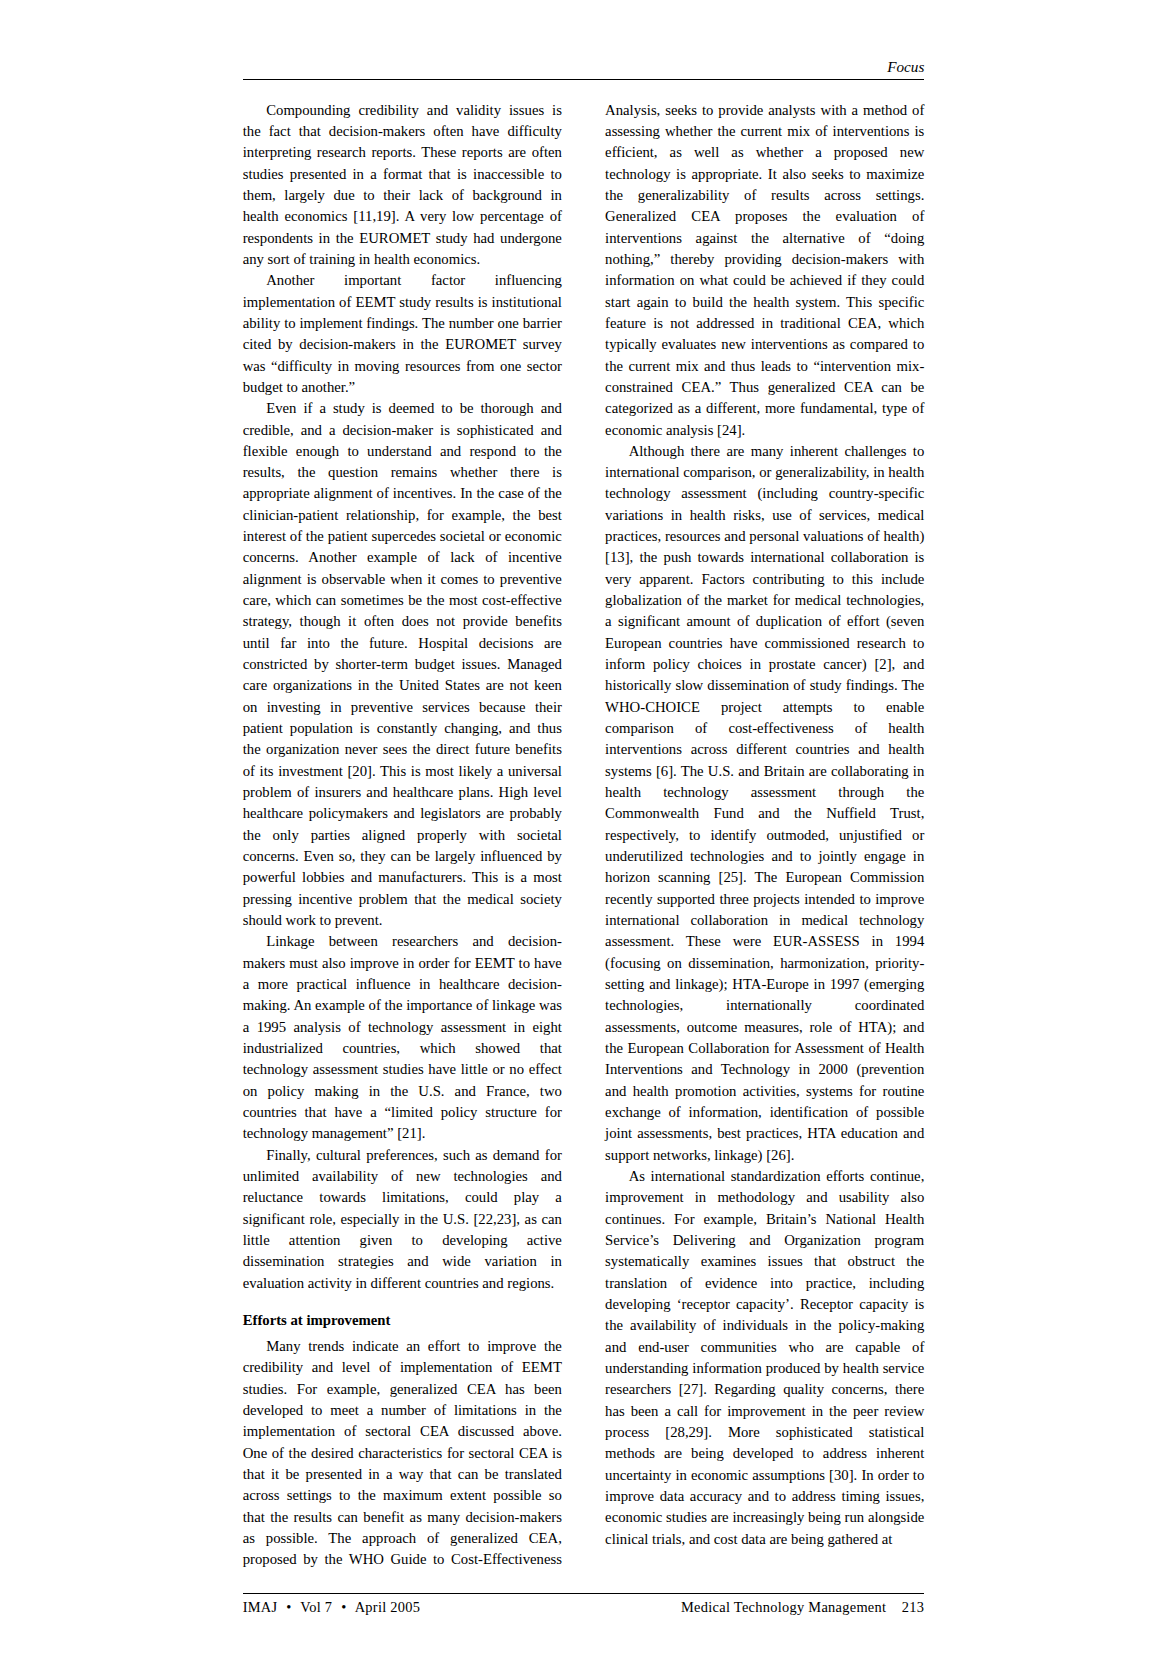Focus
Compounding credibility and validity issues is the fact that decision-makers often have difficulty interpreting research reports. These reports are often studies presented in a format that is inaccessible to them, largely due to their lack of background in health economics [11,19]. A very low percentage of respondents in the EUROMET study had undergone any sort of training in health economics.
Another important factor influencing implementation of EEMT study results is institutional ability to implement findings. The number one barrier cited by decision-makers in the EUROMET survey was “difficulty in moving resources from one sector budget to another.”
Even if a study is deemed to be thorough and credible, and a decision-maker is sophisticated and flexible enough to understand and respond to the results, the question remains whether there is appropriate alignment of incentives. In the case of the clinician-patient relationship, for example, the best interest of the patient supercedes societal or economic concerns. Another example of lack of incentive alignment is observable when it comes to preventive care, which can sometimes be the most cost-effective strategy, though it often does not provide benefits until far into the future. Hospital decisions are constricted by shorter-term budget issues. Managed care organizations in the United States are not keen on investing in preventive services because their patient population is constantly changing, and thus the organization never sees the direct future benefits of its investment [20]. This is most likely a universal problem of insurers and healthcare plans. High level healthcare policymakers and legislators are probably the only parties aligned properly with societal concerns. Even so, they can be largely influenced by powerful lobbies and manufacturers. This is a most pressing incentive problem that the medical society should work to prevent.
Linkage between researchers and decision-makers must also improve in order for EEMT to have a more practical influence in healthcare decision-making. An example of the importance of linkage was a 1995 analysis of technology assessment in eight industrialized countries, which showed that technology assessment studies have little or no effect on policy making in the U.S. and France, two countries that have a “limited policy structure for technology management” [21].
Finally, cultural preferences, such as demand for unlimited availability of new technologies and reluctance towards limitations, could play a significant role, especially in the U.S. [22,23], as can little attention given to developing active dissemination strategies and wide variation in evaluation activity in different countries and regions.
Efforts at improvement
Many trends indicate an effort to improve the credibility and level of implementation of EEMT studies. For example, generalized CEA has been developed to meet a number of limitations in the implementation of sectoral CEA discussed above. One of the desired characteristics for sectoral CEA is that it be presented in a way that can be translated across settings to the maximum extent possible so that the results can benefit as many decision-makers as possible. The approach of generalized CEA, proposed by the WHO Guide to Cost-Effectiveness Analysis, seeks to provide analysts with a method of assessing whether the current mix of interventions is efficient, as well as whether a proposed new technology is appropriate. It also seeks to maximize the generalizability of results across settings. Generalized CEA proposes the evaluation of interventions against the alternative of “doing nothing,” thereby providing decision-makers with information on what could be achieved if they could start again to build the health system. This specific feature is not addressed in traditional CEA, which typically evaluates new interventions as compared to the current mix and thus leads to “intervention mix-constrained CEA.” Thus generalized CEA can be categorized as a different, more fundamental, type of economic analysis [24].
Although there are many inherent challenges to international comparison, or generalizability, in health technology assessment (including country-specific variations in health risks, use of services, medical practices, resources and personal valuations of health) [13], the push towards international collaboration is very apparent. Factors contributing to this include globalization of the market for medical technologies, a significant amount of duplication of effort (seven European countries have commissioned research to inform policy choices in prostate cancer) [2], and historically slow dissemination of study findings. The WHO-CHOICE project attempts to enable comparison of cost-effectiveness of health interventions across different countries and health systems [6]. The U.S. and Britain are collaborating in health technology assessment through the Commonwealth Fund and the Nuffield Trust, respectively, to identify outmoded, unjustified or underutilized technologies and to jointly engage in horizon scanning [25]. The European Commission recently supported three projects intended to improve international collaboration in medical technology assessment. These were EUR-ASSESS in 1994 (focusing on dissemination, harmonization, priority-setting and linkage); HTA-Europe in 1997 (emerging technologies, internationally coordinated assessments, outcome measures, role of HTA); and the European Collaboration for Assessment of Health Interventions and Technology in 2000 (prevention and health promotion activities, systems for routine exchange of information, identification of possible joint assessments, best practices, HTA education and support networks, linkage) [26].
As international standardization efforts continue, improvement in methodology and usability also continues. For example, Britain’s National Health Service’s Delivering and Organization program systematically examines issues that obstruct the translation of evidence into practice, including developing ‘receptor capacity’. Receptor capacity is the availability of individuals in the policy-making and end-user communities who are capable of understanding information produced by health service researchers [27]. Regarding quality concerns, there has been a call for improvement in the peer review process [28,29]. More sophisticated statistical methods are being developed to address inherent uncertainty in economic assumptions [30]. In order to improve data accuracy and to address timing issues, economic studies are increasingly being run alongside clinical trials, and cost data are being gathered at
IMAJ • Vol 7 • April 2005
Medical Technology Management 213